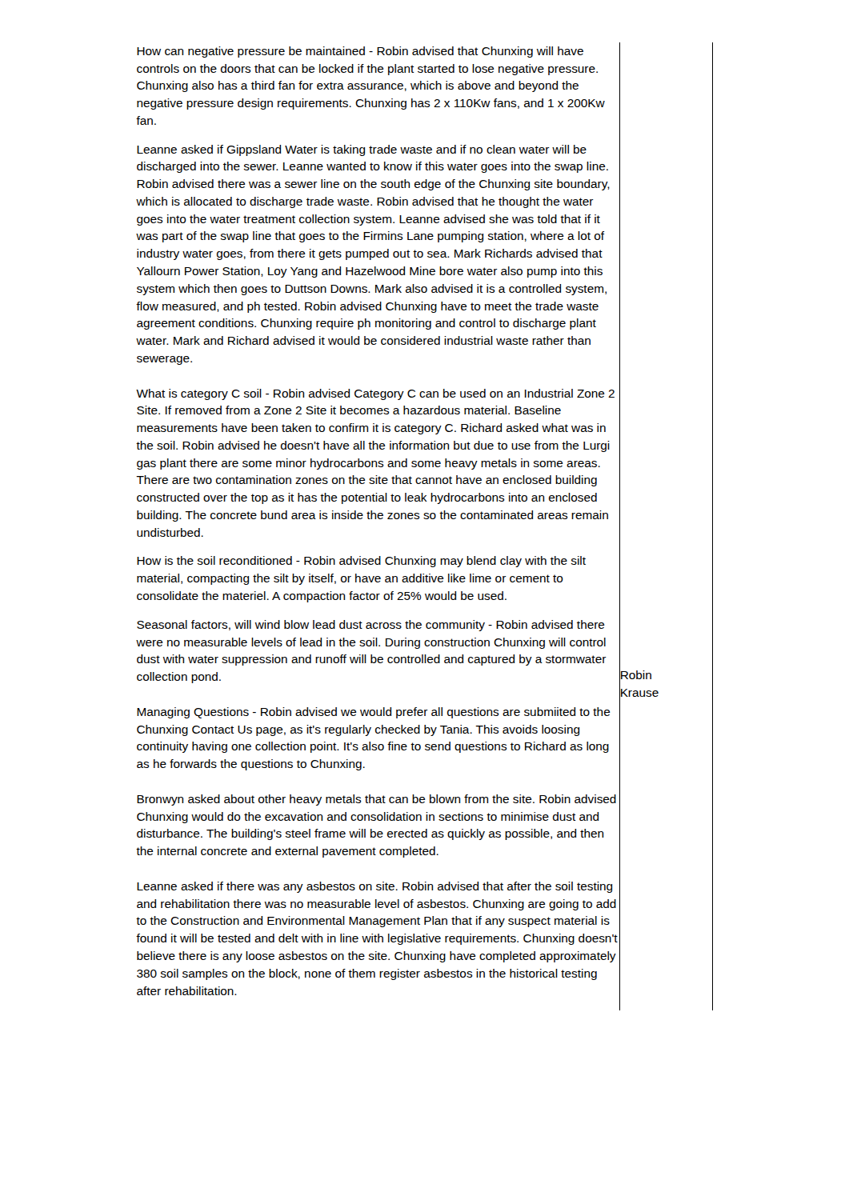| How can negative pressure be maintained - Robin advised that Chunxing will have controls on the doors that can be locked if the plant started to lose negative pressure. Chunxing also has a third fan for extra assurance, which is above and beyond the negative pressure design requirements. Chunxing has 2 x 110Kw fans, and 1 x 200Kw fan. Leanne asked if Gippsland Water is taking trade waste and if no clean water will be discharged into the sewer. Leanne wanted to know if this water goes into the swap line. Robin advised there was a sewer line on the south edge of the Chunxing site boundary, which is allocated to discharge trade waste. Robin advised that he thought the water goes into the water treatment collection system. Leanne advised she was told that if it was part of the swap line that goes to the Firmins Lane pumping station, where a lot of industry water goes, from there it gets pumped out to sea. Mark Richards advised that Yallourn Power Station, Loy Yang and Hazelwood Mine bore water also pump into this system which then goes to Duttson Downs. Mark also advised it is a controlled system, flow measured, and ph tested. Robin advised Chunxing have to meet the trade waste agreement conditions. Chunxing require ph monitoring and control to discharge plant water. Mark and Richard advised it would be considered industrial waste rather than sewerage. What is category C soil - Robin advised Category C can be used on an Industrial Zone 2 Site. If removed from a Zone 2 Site it becomes a hazardous material. Baseline measurements have been taken to confirm it is category C. Richard asked what was in the soil. Robin advised he doesn't have all the information but due to use from the Lurgi gas plant there are some minor hydrocarbons and some heavy metals in some areas. There are two contamination zones on the site that cannot have an enclosed building constructed over the top as it has the potential to leak hydrocarbons into an enclosed building. The concrete bund area is inside the zones so the contaminated areas remain undisturbed. How is the soil reconditioned - Robin advised Chunxing may blend clay with the silt material, compacting the silt by itself, or have an additive like lime or cement to consolidate the materiel. A compaction factor of 25% would be used. Seasonal factors, will wind blow lead dust across the community - Robin advised there were no measurable levels of lead in the soil. During construction Chunxing will control dust with water suppression and runoff will be controlled and captured by a stormwater collection pond. Managing Questions - Robin advised we would prefer all questions are submiited to the Chunxing Contact Us page, as it's regularly checked by Tania. This avoids loosing continuity having one collection point. It's also fine to send questions to Richard as long as he forwards the questions to Chunxing. Bronwyn asked about other heavy metals that can be blown from the site. Robin advised Chunxing would do the excavation and consolidation in sections to minimise dust and disturbance. The building's steel frame will be erected as quickly as possible, and then the internal concrete and external pavement completed. Leanne asked if there was any asbestos on site. Robin advised that after the soil testing and rehabilitation there was no measurable level of asbestos. Chunxing are going to add to the Construction and Environmental Management Plan that if any suspect material is found it will be tested and delt with in line with legislative requirements. Chunxing doesn't believe there is any loose asbestos on the site. Chunxing have completed approximately 380 soil samples on the block, none of them register asbestos in the historical testing after rehabilitation. | Robin Krause |